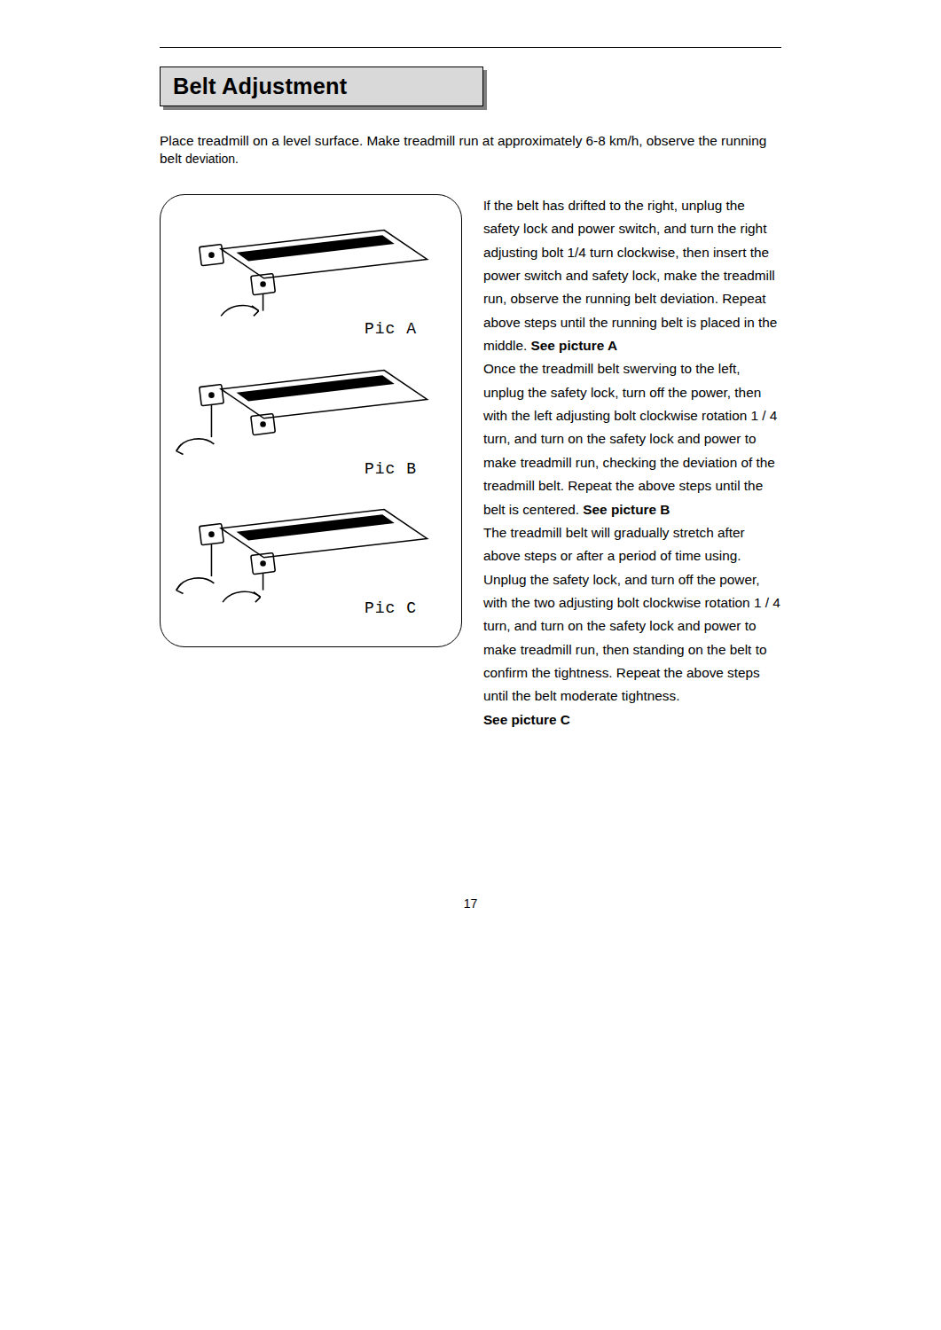Belt Adjustment
Place treadmill on a level surface. Make treadmill run at approximately 6-8 km/h, observe the running belt deviation.
Pic A
Pic B
Pic C
If the belt has drifted to the right, unplug the safety lock and power switch, and turn the right adjusting bolt 1/4 turn clockwise, then insert the power switch and safety lock, make the treadmill run, observe the running belt deviation. Repeat above steps until the running belt is placed in the middle. See picture A
Once the treadmill belt swerving to the left, unplug the safety lock, turn off the power, then with the left adjusting bolt clockwise rotation 1 / 4 turn, and turn on the safety lock and power to make treadmill run, checking the deviation of the treadmill belt. Repeat the above steps until the belt is centered. See picture B
The treadmill belt will gradually stretch after above steps or after a period of time using. Unplug the safety lock, and turn off the power, with the two adjusting bolt clockwise rotation 1 / 4 turn, and turn on the safety lock and power to make treadmill run, then standing on the belt to confirm the tightness. Repeat the above steps until the belt moderate tightness.
See picture C
17